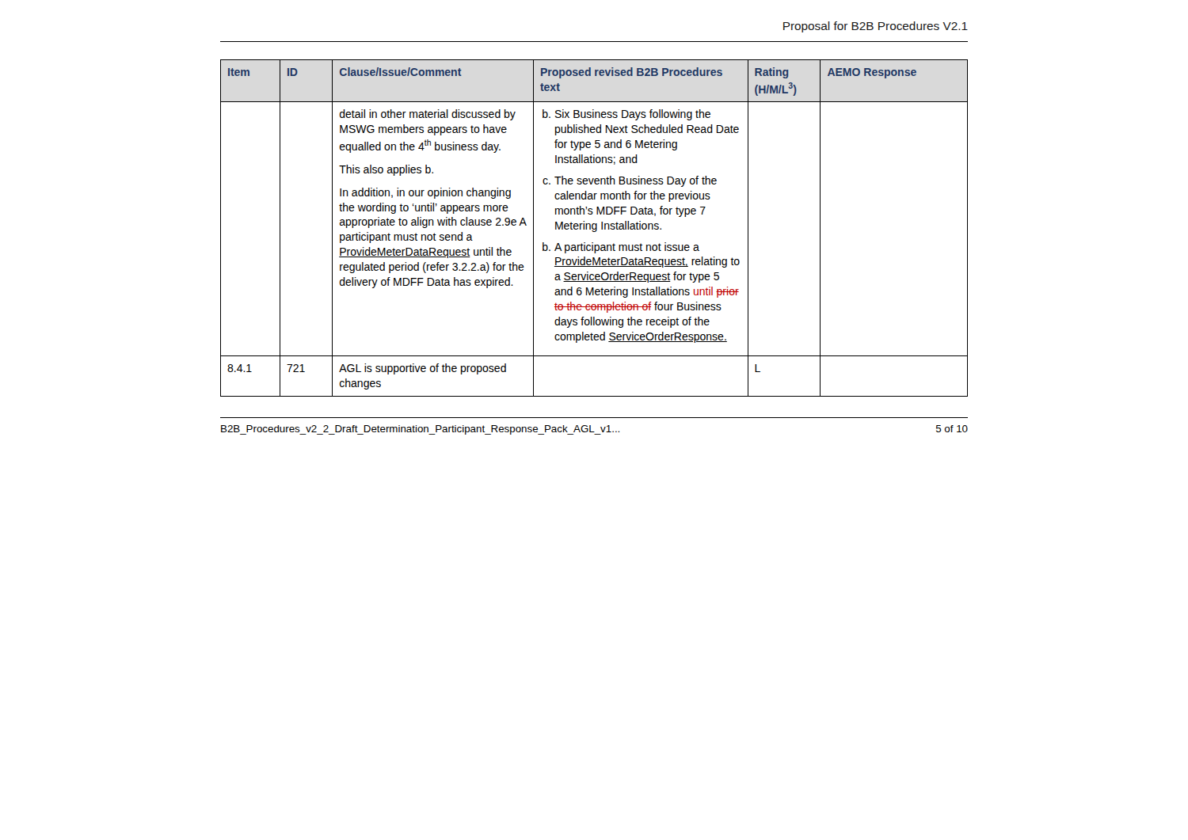Proposal for B2B Procedures V2.1
| Item | ID | Clause/Issue/Comment | Proposed revised B2B Procedures text | Rating (H/M/L 3 ) | AEMO Response |
| --- | --- | --- | --- | --- | --- |
| | | detail in other material discussed by MSWG members appears to have equalled on the 4 th business day. This also applies b. In addition, in our opinion changing the wording to ‘until’ appears more appropriate to align with clause 2.9e A participant must not send a ProvideMeterDataRequest until the regulated period (refer 3.2.2.a) for the delivery of MDFF Data has expired. | Six Business Days following the published Next Scheduled Read Date for type 5 and 6 Metering Installations; and The seventh Business Day of the calendar month for the previous month’s MDFF Data, for type 7 Metering Installations. A participant must not issue a ProvideMeterDataRequest, relating to a ServiceOrderRequest for type 5 and 6 Metering Installations until prior to the completion of four Business days following the receipt of the completed ServiceOrderResponse. | | |
| 8.4.1 | 721 | AGL is supportive of the proposed changes | | L | |
B2B_Procedures_v2_2_Draft_Determination_Participant_Response_Pack_AGL_v1...
5 of 10